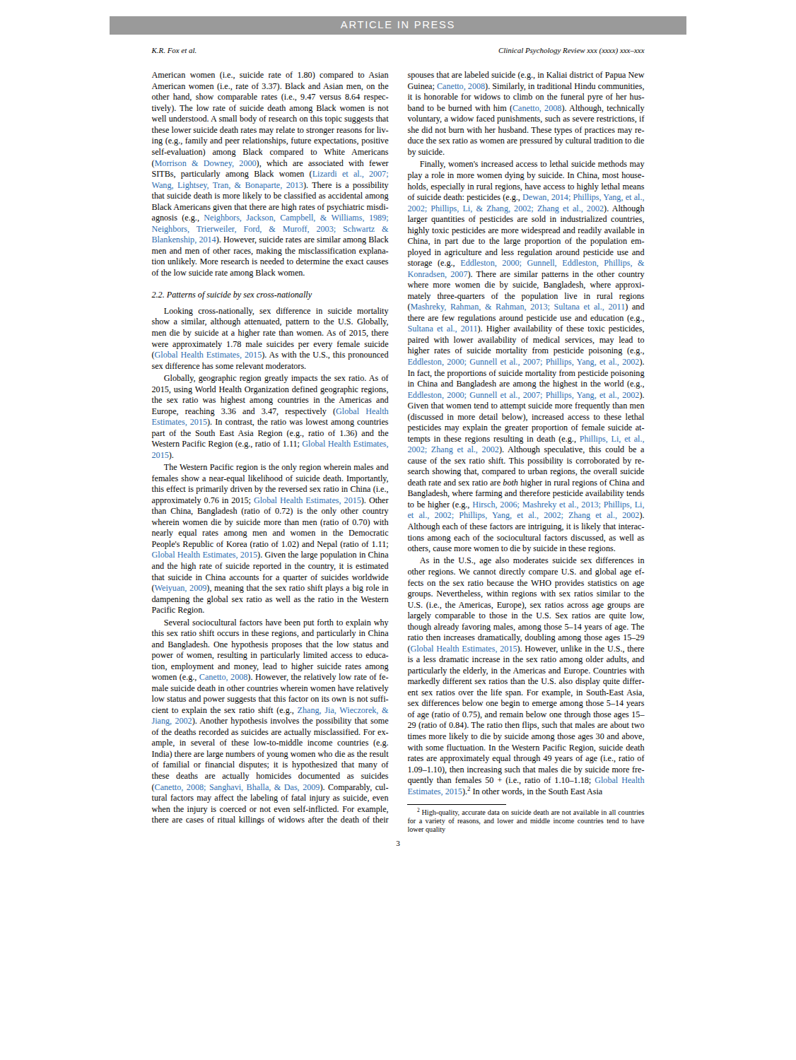ARTICLE IN PRESS
K.R. Fox et al.
Clinical Psychology Review xxx (xxxx) xxx–xxx
American women (i.e., suicide rate of 1.80) compared to Asian American women (i.e., rate of 3.37). Black and Asian men, on the other hand, show comparable rates (i.e., 9.47 versus 8.64 respectively). The low rate of suicide death among Black women is not well understood. A small body of research on this topic suggests that these lower suicide death rates may relate to stronger reasons for living (e.g., family and peer relationships, future expectations, positive self-evaluation) among Black compared to White Americans (Morrison & Downey, 2000), which are associated with fewer SITBs, particularly among Black women (Lizardi et al., 2007; Wang, Lightsey, Tran, & Bonaparte, 2013). There is a possibility that suicide death is more likely to be classified as accidental among Black Americans given that there are high rates of psychiatric misdiagnosis (e.g., Neighbors, Jackson, Campbell, & Williams, 1989; Neighbors, Trierweiler, Ford, & Muroff, 2003; Schwartz & Blankenship, 2014). However, suicide rates are similar among Black men and men of other races, making the misclassification explanation unlikely. More research is needed to determine the exact causes of the low suicide rate among Black women.
2.2. Patterns of suicide by sex cross-nationally
Looking cross-nationally, sex difference in suicide mortality show a similar, although attenuated, pattern to the U.S. Globally, men die by suicide at a higher rate than women. As of 2015, there were approximately 1.78 male suicides per every female suicide (Global Health Estimates, 2015). As with the U.S., this pronounced sex difference has some relevant moderators.
Globally, geographic region greatly impacts the sex ratio. As of 2015, using World Health Organization defined geographic regions, the sex ratio was highest among countries in the Americas and Europe, reaching 3.36 and 3.47, respectively (Global Health Estimates, 2015). In contrast, the ratio was lowest among countries part of the South East Asia Region (e.g., ratio of 1.36) and the Western Pacific Region (e.g., ratio of 1.11; Global Health Estimates, 2015).
The Western Pacific region is the only region wherein males and females show a near-equal likelihood of suicide death. Importantly, this effect is primarily driven by the reversed sex ratio in China (i.e., approximately 0.76 in 2015; Global Health Estimates, 2015). Other than China, Bangladesh (ratio of 0.72) is the only other country wherein women die by suicide more than men (ratio of 0.70) with nearly equal rates among men and women in the Democratic People's Republic of Korea (ratio of 1.02) and Nepal (ratio of 1.11; Global Health Estimates, 2015). Given the large population in China and the high rate of suicide reported in the country, it is estimated that suicide in China accounts for a quarter of suicides worldwide (Weiyuan, 2009), meaning that the sex ratio shift plays a big role in dampening the global sex ratio as well as the ratio in the Western Pacific Region.
Several sociocultural factors have been put forth to explain why this sex ratio shift occurs in these regions, and particularly in China and Bangladesh. One hypothesis proposes that the low status and power of women, resulting in particularly limited access to education, employment and money, lead to higher suicide rates among women (e.g., Canetto, 2008). However, the relatively low rate of female suicide death in other countries wherein women have relatively low status and power suggests that this factor on its own is not sufficient to explain the sex ratio shift (e.g., Zhang, Jia, Wieczorek, & Jiang, 2002). Another hypothesis involves the possibility that some of the deaths recorded as suicides are actually misclassified. For example, in several of these low-to-middle income countries (e.g. India) there are large numbers of young women who die as the result of familial or financial disputes; it is hypothesized that many of these deaths are actually homicides documented as suicides (Canetto, 2008; Sanghavi, Bhalla, & Das, 2009). Comparably, cultural factors may affect the labeling of fatal injury as suicide, even when the injury is coerced or not even self-inflicted. For example, there are cases of ritual killings of widows after the death of their spouses that are labeled suicide (e.g., in Kaliai district of Papua New Guinea; Canetto, 2008). Similarly, in traditional Hindu communities, it is honorable for widows to climb on the funeral pyre of her husband to be burned with him (Canetto, 2008). Although, technically voluntary, a widow faced punishments, such as severe restrictions, if she did not burn with her husband. These types of practices may reduce the sex ratio as women are pressured by cultural tradition to die by suicide.
Finally, women's increased access to lethal suicide methods may play a role in more women dying by suicide. In China, most households, especially in rural regions, have access to highly lethal means of suicide death: pesticides (e.g., Dewan, 2014; Phillips, Yang, et al., 2002; Phillips, Li, & Zhang, 2002; Zhang et al., 2002). Although larger quantities of pesticides are sold in industrialized countries, highly toxic pesticides are more widespread and readily available in China, in part due to the large proportion of the population employed in agriculture and less regulation around pesticide use and storage (e.g., Eddleston, 2000; Gunnell, Eddleston, Phillips, & Konradsen, 2007). There are similar patterns in the other country where more women die by suicide, Bangladesh, where approximately three-quarters of the population live in rural regions (Mashreky, Rahman, & Rahman, 2013; Sultana et al., 2011) and there are few regulations around pesticide use and education (e.g., Sultana et al., 2011). Higher availability of these toxic pesticides, paired with lower availability of medical services, may lead to higher rates of suicide mortality from pesticide poisoning (e.g., Eddleston, 2000; Gunnell et al., 2007; Phillips, Yang, et al., 2002). In fact, the proportions of suicide mortality from pesticide poisoning in China and Bangladesh are among the highest in the world (e.g., Eddleston, 2000; Gunnell et al., 2007; Phillips, Yang, et al., 2002). Given that women tend to attempt suicide more frequently than men (discussed in more detail below), increased access to these lethal pesticides may explain the greater proportion of female suicide attempts in these regions resulting in death (e.g., Phillips, Li, et al., 2002; Zhang et al., 2002). Although speculative, this could be a cause of the sex ratio shift. This possibility is corroborated by research showing that, compared to urban regions, the overall suicide death rate and sex ratio are both higher in rural regions of China and Bangladesh, where farming and therefore pesticide availability tends to be higher (e.g., Hirsch, 2006; Mashreky et al., 2013; Phillips, Li, et al., 2002; Phillips, Yang, et al., 2002; Zhang et al., 2002). Although each of these factors are intriguing, it is likely that interactions among each of the sociocultural factors discussed, as well as others, cause more women to die by suicide in these regions.
As in the U.S., age also moderates suicide sex differences in other regions. We cannot directly compare U.S. and global age effects on the sex ratio because the WHO provides statistics on age groups. Nevertheless, within regions with sex ratios similar to the U.S. (i.e., the Americas, Europe), sex ratios across age groups are largely comparable to those in the U.S. Sex ratios are quite low, though already favoring males, among those 5–14 years of age. The ratio then increases dramatically, doubling among those ages 15–29 (Global Health Estimates, 2015). However, unlike in the U.S., there is a less dramatic increase in the sex ratio among older adults, and particularly the elderly, in the Americas and Europe. Countries with markedly different sex ratios than the U.S. also display quite different sex ratios over the life span. For example, in South-East Asia, sex differences below one begin to emerge among those 5–14 years of age (ratio of 0.75), and remain below one through those ages 15–29 (ratio of 0.84). The ratio then flips, such that males are about two times more likely to die by suicide among those ages 30 and above, with some fluctuation. In the Western Pacific Region, suicide death rates are approximately equal through 49 years of age (i.e., ratio of 1.09–1.10), then increasing such that males die by suicide more frequently than females 50 + (i.e., ratio of 1.10–1.18; Global Health Estimates, 2015).2 In other words, in the South East Asia
2 High-quality, accurate data on suicide death are not available in all countries for a variety of reasons, and lower and middle income countries tend to have lower quality
3